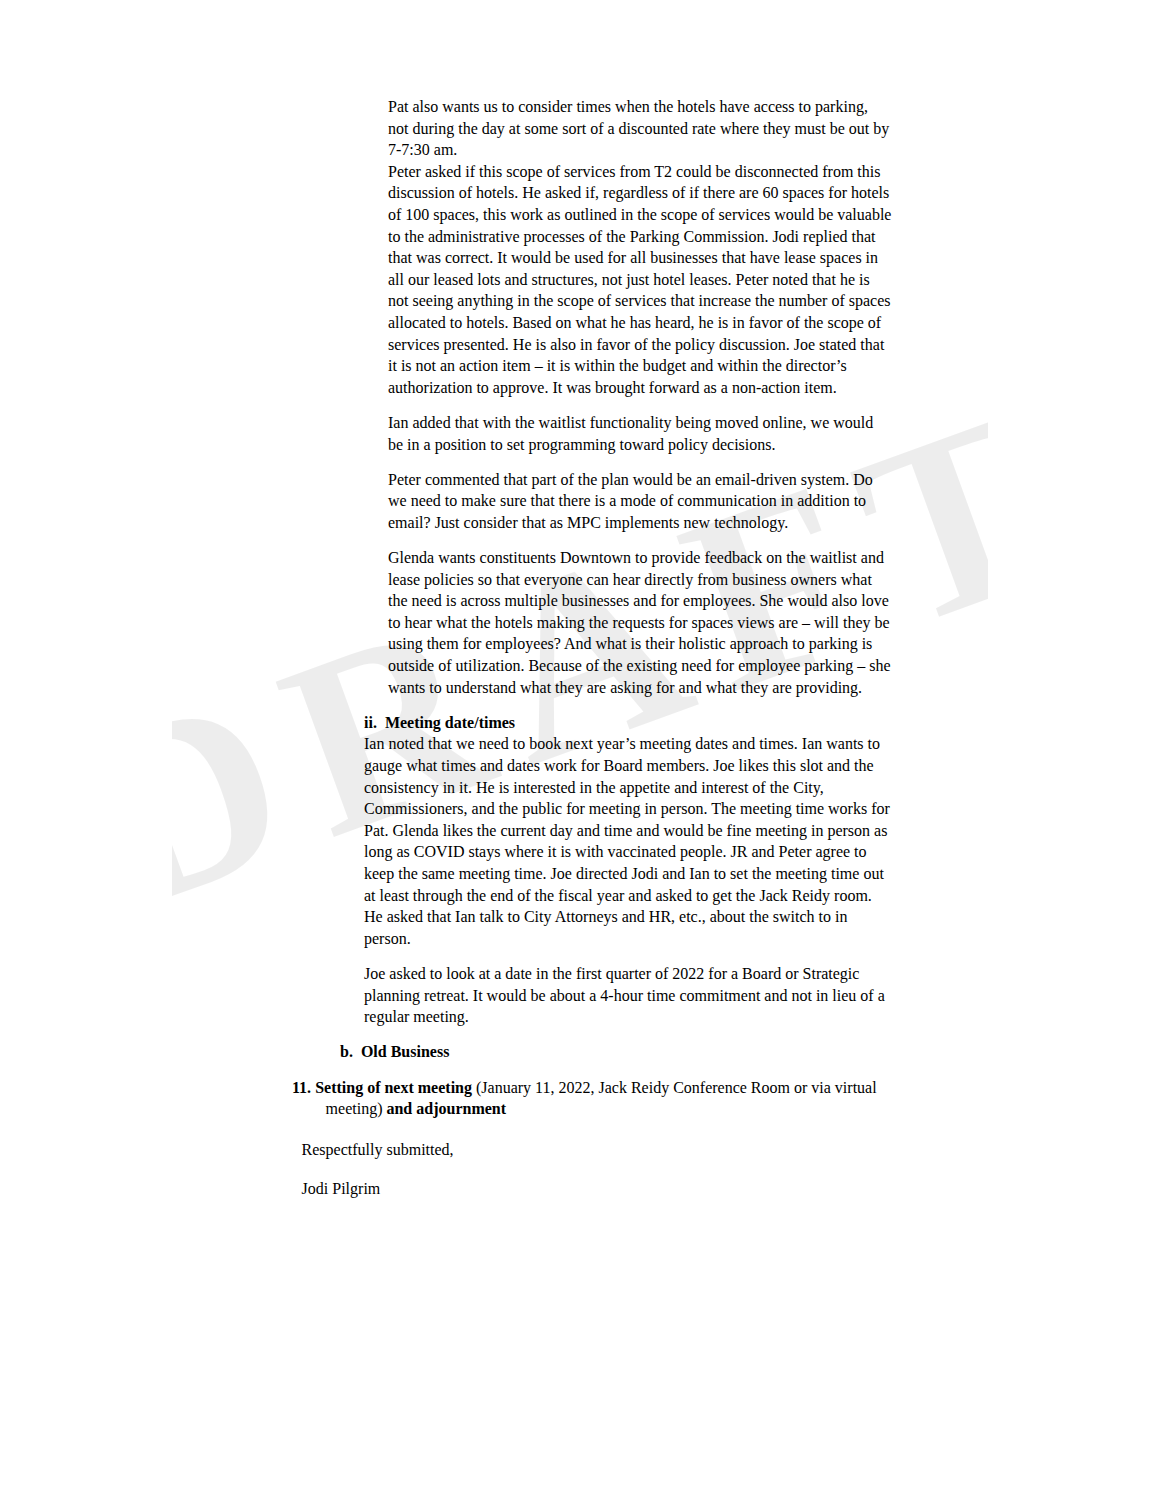DRAFT
Pat also wants us to consider times when the hotels have access to parking, not during the day at some sort of a discounted rate where they must be out by 7-7:30 am.
Peter asked if this scope of services from T2 could be disconnected from this discussion of hotels. He asked if, regardless of if there are 60 spaces for hotels of 100 spaces, this work as outlined in the scope of services would be valuable to the administrative processes of the Parking Commission. Jodi replied that that was correct. It would be used for all businesses that have lease spaces in all our leased lots and structures, not just hotel leases. Peter noted that he is not seeing anything in the scope of services that increase the number of spaces allocated to hotels. Based on what he has heard, he is in favor of the scope of services presented. He is also in favor of the policy discussion. Joe stated that it is not an action item – it is within the budget and within the director’s authorization to approve. It was brought forward as a non-action item.
Ian added that with the waitlist functionality being moved online, we would be in a position to set programming toward policy decisions.
Peter commented that part of the plan would be an email-driven system. Do we need to make sure that there is a mode of communication in addition to email? Just consider that as MPC implements new technology.
Glenda wants constituents Downtown to provide feedback on the waitlist and lease policies so that everyone can hear directly from business owners what the need is across multiple businesses and for employees. She would also love to hear what the hotels making the requests for spaces views are – will they be using them for employees? And what is their holistic approach to parking is outside of utilization. Because of the existing need for employee parking – she wants to understand what they are asking for and what they are providing.
ii. Meeting date/times
Ian noted that we need to book next year’s meeting dates and times. Ian wants to gauge what times and dates work for Board members. Joe likes this slot and the consistency in it. He is interested in the appetite and interest of the City, Commissioners, and the public for meeting in person. The meeting time works for Pat. Glenda likes the current day and time and would be fine meeting in person as long as COVID stays where it is with vaccinated people. JR and Peter agree to keep the same meeting time. Joe directed Jodi and Ian to set the meeting time out at least through the end of the fiscal year and asked to get the Jack Reidy room. He asked that Ian talk to City Attorneys and HR, etc., about the switch to in person.
Joe asked to look at a date in the first quarter of 2022 for a Board or Strategic planning retreat. It would be about a 4-hour time commitment and not in lieu of a regular meeting.
b. Old Business
11. Setting of next meeting (January 11, 2022, Jack Reidy Conference Room or via virtual meeting) and adjournment
Respectfully submitted,
Jodi Pilgrim